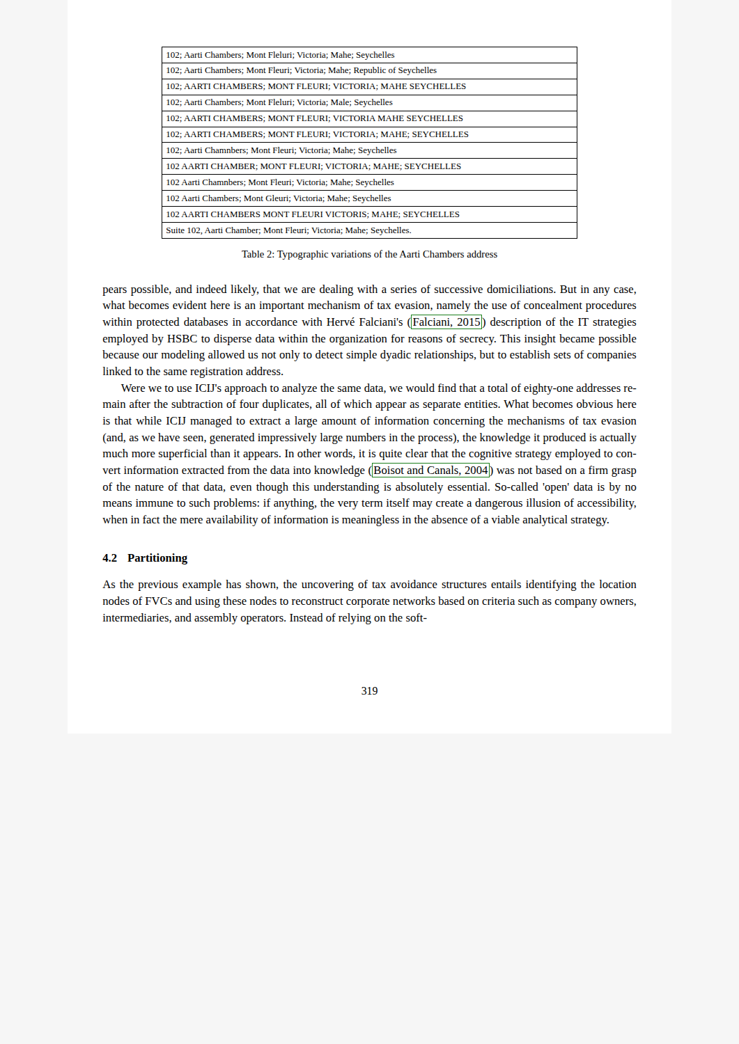| 102; Aarti Chambers; Mont Fleluri; Victoria; Mahe; Seychelles |
| 102; Aarti Chambers; Mont Fleuri; Victoria; Mahe; Republic of Seychelles |
| 102; AARTI CHAMBERS; MONT FLEURI; VICTORIA; MAHE SEYCHELLES |
| 102; Aarti Chambers; Mont Fleluri; Victoria; Male; Seychelles |
| 102; AARTI CHAMBERS; MONT FLEURI; VICTORIA MAHE SEYCHELLES |
| 102; AARTI CHAMBERS; MONT FLEURI; VICTORIA; MAHE; SEYCHELLES |
| 102; Aarti Chamnbers; Mont Fleuri; Victoria; Mahe; Seychelles |
| 102 AARTI CHAMBER; MONT FLEURI; VICTORIA; MAHE; SEYCHELLES |
| 102 Aarti Chamnbers; Mont Fleuri; Victoria; Mahe; Seychelles |
| 102 Aarti Chambers; Mont Gleuri; Victoria; Mahe; Seychelles |
| 102 AARTI CHAMBERS MONT FLEURI VICTORIS; MAHE; SEYCHELLES |
| Suite 102, Aarti Chamber; Mont Fleuri; Victoria; Mahe; Seychelles. |
Table 2: Typographic variations of the Aarti Chambers address
pears possible, and indeed likely, that we are dealing with a series of successive domiciliations. But in any case, what becomes evident here is an important mechanism of tax evasion, namely the use of concealment procedures within protected databases in accordance with Hervé Falciani's (Falciani, 2015) description of the IT strategies employed by HSBC to disperse data within the organization for reasons of secrecy. This insight became possible because our modeling allowed us not only to detect simple dyadic relationships, but to establish sets of companies linked to the same registration address.
Were we to use ICIJ's approach to analyze the same data, we would find that a total of eighty-one addresses remain after the subtraction of four duplicates, all of which appear as separate entities. What becomes obvious here is that while ICIJ managed to extract a large amount of information concerning the mechanisms of tax evasion (and, as we have seen, generated impressively large numbers in the process), the knowledge it produced is actually much more superficial than it appears. In other words, it is quite clear that the cognitive strategy employed to convert information extracted from the data into knowledge (Boisot and Canals, 2004) was not based on a firm grasp of the nature of that data, even though this understanding is absolutely essential. So-called 'open' data is by no means immune to such problems: if anything, the very term itself may create a dangerous illusion of accessibility, when in fact the mere availability of information is meaningless in the absence of a viable analytical strategy.
4.2 Partitioning
As the previous example has shown, the uncovering of tax avoidance structures entails identifying the location nodes of FVCs and using these nodes to reconstruct corporate networks based on criteria such as company owners, intermediaries, and assembly operators. Instead of relying on the soft-
319